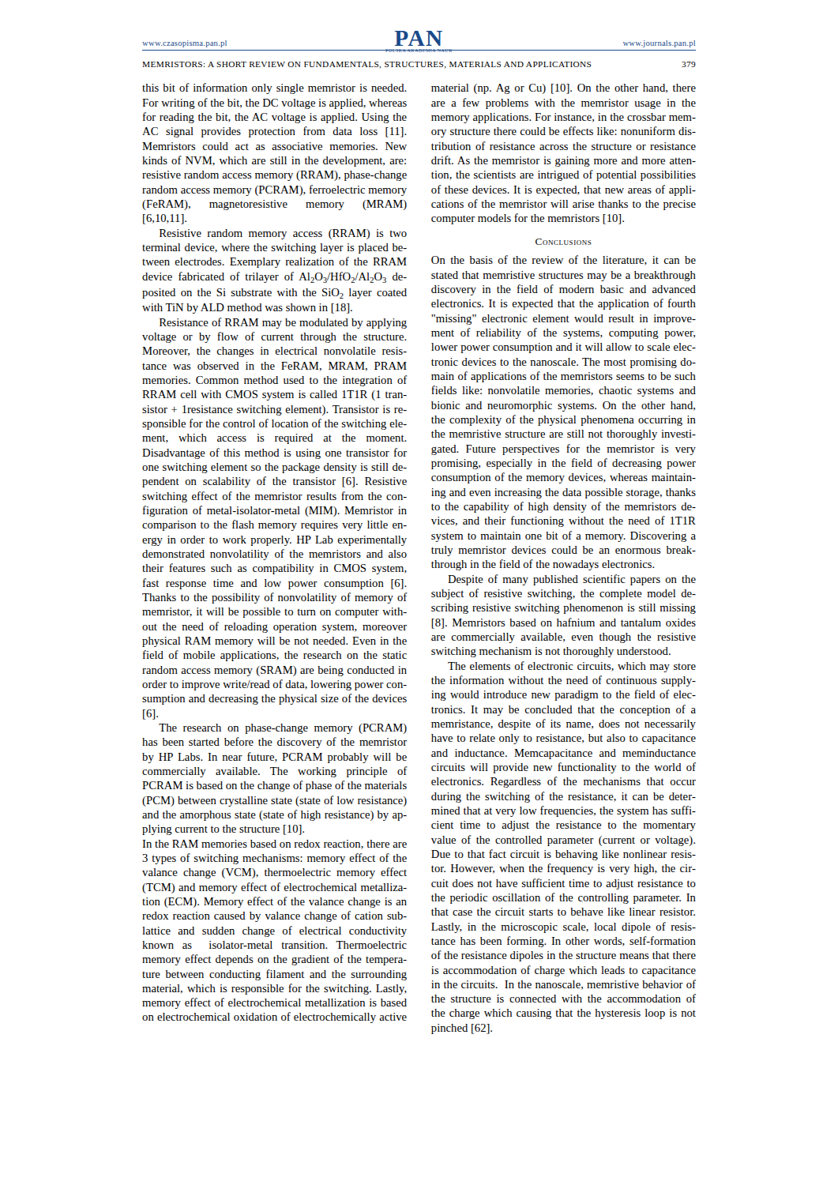www.czasopisma.pan.pl PAN
POLSKA AKADEMIA NAUK
www.journals.pan.pl
Memristors: a short review on fundamentals, structures, materials and applications 379
this bit of information only single memristor is needed. For writing of the bit, the DC voltage is applied, whereas for reading the bit, the AC voltage is applied. Using the AC signal provides protection from data loss [11]. Memristors could act as associative memories. New kinds of NVM, which are still in the development, are: resistive random access memory (RRAM), phase-change random access memory (PCRAM), ferroelectric memory (FeRAM), magnetoresistive memory (MRAM) [6,10,11].
Resistive random memory access (RRAM) is two terminal device, where the switching layer is placed between electrodes. Exemplary realization of the RRAM device fabricated of trilayer of Al2O3/HfO2/Al2O3 deposited on the Si substrate with the SiO2 layer coated with TiN by ALD method was shown in [18].
Resistance of RRAM may be modulated by applying voltage or by flow of current through the structure. Moreover, the changes in electrical nonvolatile resistance was observed in the FeRAM, MRAM, PRAM memories. Common method used to the integration of RRAM cell with CMOS system is called 1T1R (1 transistor + 1resistance switching element). Transistor is responsible for the control of location of the switching element, which access is required at the moment. Disadvantage of this method is using one transistor for one switching element so the package density is still dependent on scalability of the transistor [6]. Resistive switching effect of the memristor results from the configuration of metal-isolator-metal (MIM). Memristor in comparison to the flash memory requires very little energy in order to work properly. HP Lab experimentally demonstrated nonvolatility of the memristors and also their features such as compatibility in CMOS system, fast response time and low power consumption [6]. Thanks to the possibility of nonvolatility of memory of memristor, it will be possible to turn on computer without the need of reloading operation system, moreover physical RAM memory will be not needed. Even in the field of mobile applications, the research on the static random access memory (SRAM) are being conducted in order to improve write/read of data, lowering power consumption and decreasing the physical size of the devices [6].
The research on phase-change memory (PCRAM) has been started before the discovery of the memristor by HP Labs. In near future, PCRAM probably will be commercially available. The working principle of PCRAM is based on the change of phase of the materials (PCM) between crystalline state (state of low resistance) and the amorphous state (state of high resistance) by applying current to the structure [10].
In the RAM memories based on redox reaction, there are 3 types of switching mechanisms: memory effect of the valance change (VCM), thermoelectric memory effect (TCM) and memory effect of electrochemical metallization (ECM). Memory effect of the valance change is an redox reaction caused by valance change of cation sublattice and sudden change of electrical conductivity known as isolator-metal transition. Thermoelectric memory effect depends on the gradient of the temperature between conducting filament and the surrounding material, which is responsible for the switching. Lastly, memory effect of electrochemical metallization is based on electrochemical oxidation of electrochemically active material (np. Ag or Cu) [10]. On the other hand, there are a few problems with the memristor usage in the memory applications. For instance, in the crossbar memory structure there could be effects like: nonuniform distribution of resistance across the structure or resistance drift. As the memristor is gaining more and more attention, the scientists are intrigued of potential possibilities of these devices. It is expected, that new areas of applications of the memristor will arise thanks to the precise computer models for the memristors [10].
Conclusions
On the basis of the review of the literature, it can be stated that memristive structures may be a breakthrough discovery in the field of modern basic and advanced electronics. It is expected that the application of fourth "missing" electronic element would result in improvement of reliability of the systems, computing power, lower power consumption and it will allow to scale electronic devices to the nanoscale. The most promising domain of applications of the memristors seems to be such fields like: nonvolatile memories, chaotic systems and bionic and neuromorphic systems. On the other hand, the complexity of the physical phenomena occurring in the memristive structure are still not thoroughly investigated. Future perspectives for the memristor is very promising, especially in the field of decreasing power consumption of the memory devices, whereas maintaining and even increasing the data possible storage, thanks to the capability of high density of the memristors devices, and their functioning without the need of 1T1R system to maintain one bit of a memory. Discovering a truly memristor devices could be an enormous breakthrough in the field of the nowadays electronics.
Despite of many published scientific papers on the subject of resistive switching, the complete model describing resistive switching phenomenon is still missing [8]. Memristors based on hafnium and tantalum oxides are commercially available, even though the resistive switching mechanism is not thoroughly understood.
The elements of electronic circuits, which may store the information without the need of continuous supplying would introduce new paradigm to the field of electronics. It may be concluded that the conception of a memristance, despite of its name, does not necessarily have to relate only to resistance, but also to capacitance and inductance. Memcapacitance and meminductance circuits will provide new functionality to the world of electronics. Regardless of the mechanisms that occur during the switching of the resistance, it can be determined that at very low frequencies, the system has sufficient time to adjust the resistance to the momentary value of the controlled parameter (current or voltage). Due to that fact circuit is behaving like nonlinear resistor. However, when the frequency is very high, the circuit does not have sufficient time to adjust resistance to the periodic oscillation of the controlling parameter. In that case the circuit starts to behave like linear resistor. Lastly, in the microscopic scale, local dipole of resistance has been forming. In other words, self-formation of the resistance dipoles in the structure means that there is accommodation of charge which leads to capacitance in the circuits. In the nanoscale, memristive behavior of the structure is connected with the accommodation of the charge which causing that the hysteresis loop is not pinched [62].